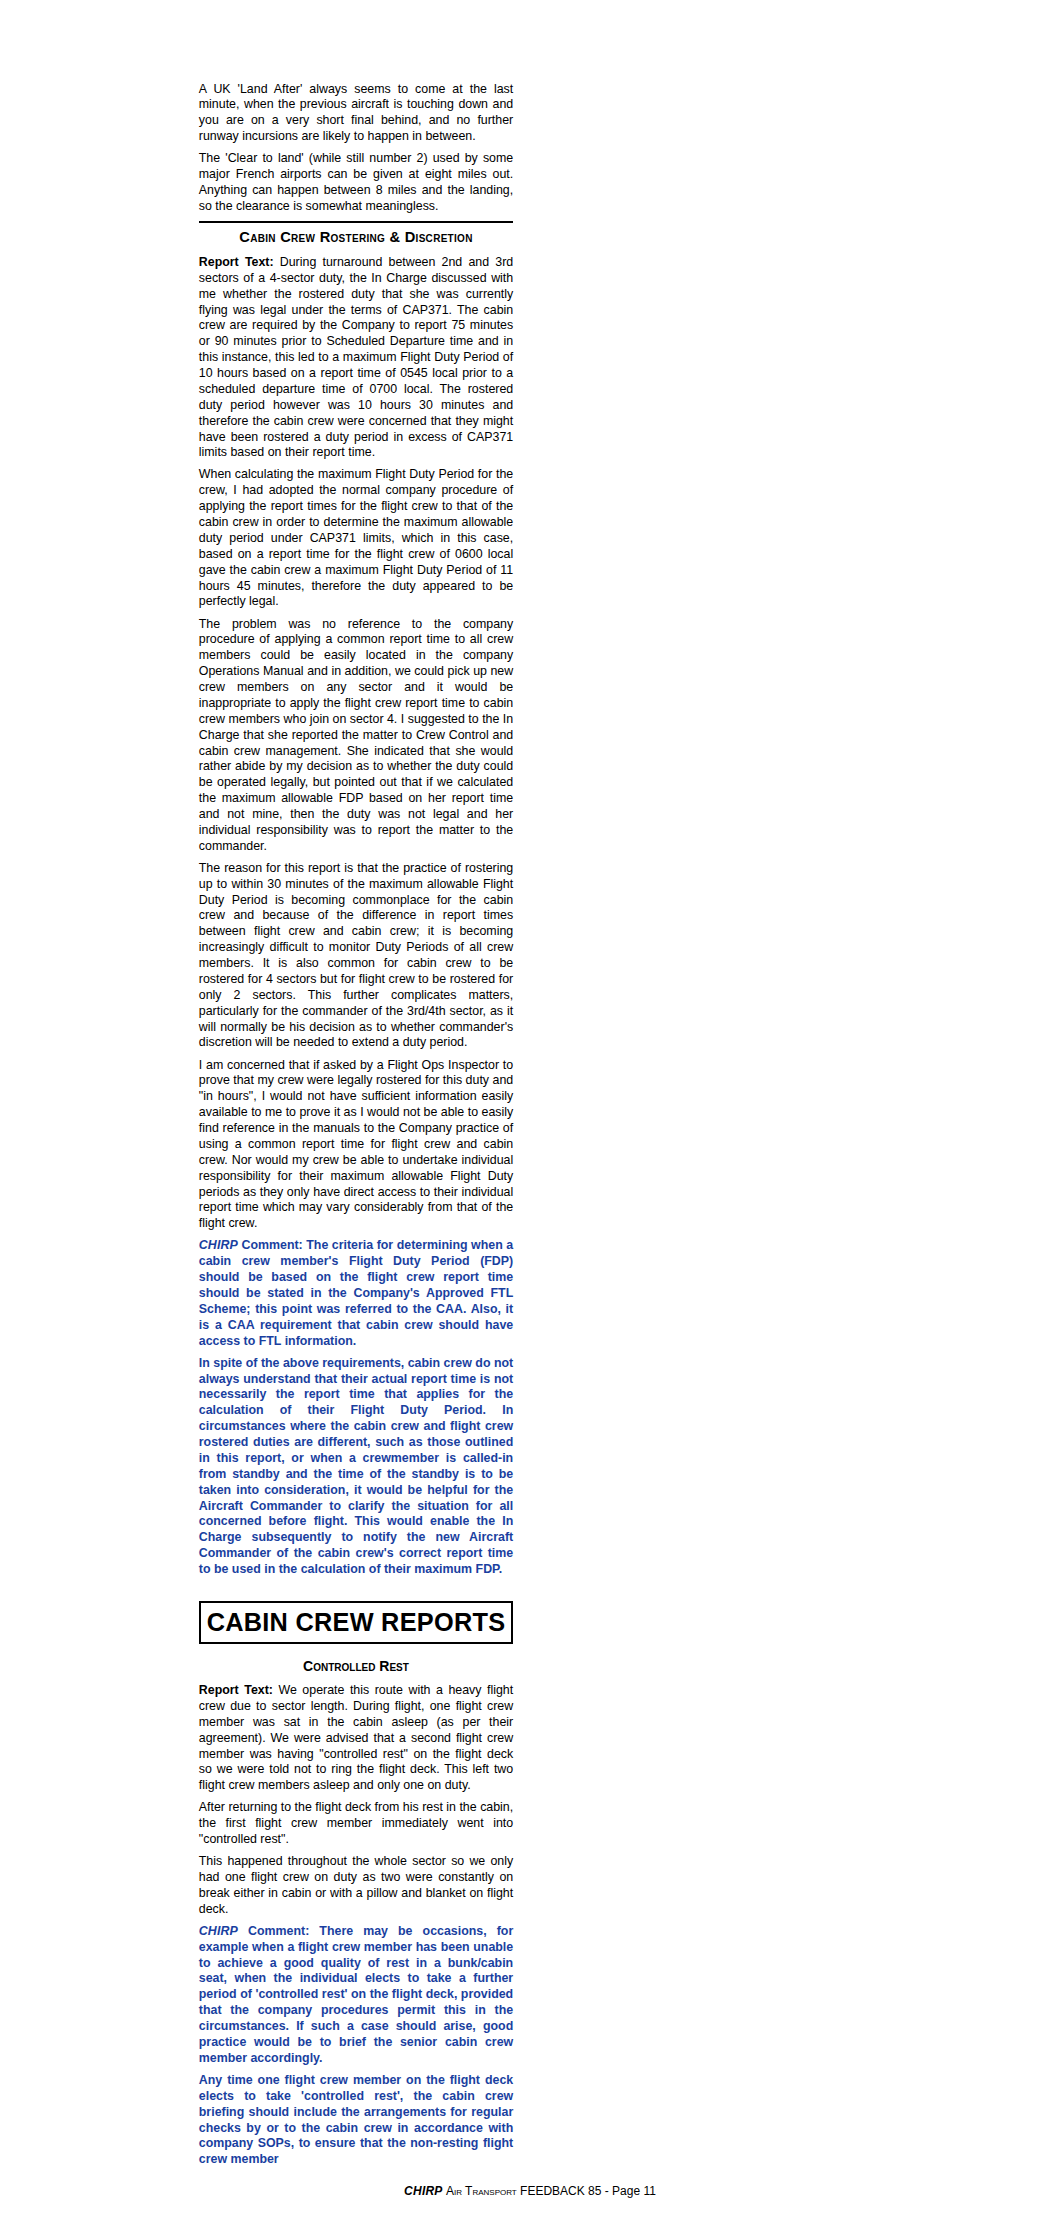A UK 'Land After' always seems to come at the last minute, when the previous aircraft is touching down and you are on a very short final behind, and no further runway incursions are likely to happen in between.
The 'Clear to land' (while still number 2) used by some major French airports can be given at eight miles out. Anything can happen between 8 miles and the landing, so the clearance is somewhat meaningless.
Cabin Crew Rostering & Discretion
Report Text: During turnaround between 2nd and 3rd sectors of a 4-sector duty, the In Charge discussed with me whether the rostered duty that she was currently flying was legal under the terms of CAP371. The cabin crew are required by the Company to report 75 minutes or 90 minutes prior to Scheduled Departure time and in this instance, this led to a maximum Flight Duty Period of 10 hours based on a report time of 0545 local prior to a scheduled departure time of 0700 local. The rostered duty period however was 10 hours 30 minutes and therefore the cabin crew were concerned that they might have been rostered a duty period in excess of CAP371 limits based on their report time.
When calculating the maximum Flight Duty Period for the crew, I had adopted the normal company procedure of applying the report times for the flight crew to that of the cabin crew in order to determine the maximum allowable duty period under CAP371 limits, which in this case, based on a report time for the flight crew of 0600 local gave the cabin crew a maximum Flight Duty Period of 11 hours 45 minutes, therefore the duty appeared to be perfectly legal.
The problem was no reference to the company procedure of applying a common report time to all crew members could be easily located in the company Operations Manual and in addition, we could pick up new crew members on any sector and it would be inappropriate to apply the flight crew report time to cabin crew members who join on sector 4. I suggested to the In Charge that she reported the matter to Crew Control and cabin crew management. She indicated that she would rather abide by my decision as to whether the duty could be operated legally, but pointed out that if we calculated the maximum allowable FDP based on her report time and not mine, then the duty was not legal and her individual responsibility was to report the matter to the commander.
The reason for this report is that the practice of rostering up to within 30 minutes of the maximum allowable Flight Duty Period is becoming commonplace for the cabin crew and because of the difference in report times between flight crew and cabin crew; it is becoming increasingly difficult to monitor Duty Periods of all crew members. It is also common for cabin crew to be rostered for 4 sectors but for flight crew to be rostered for only 2 sectors. This further complicates matters, particularly for the commander of the 3rd/4th sector, as it will normally be his decision as to whether commander's discretion will be needed to extend a duty period.
I am concerned that if asked by a Flight Ops Inspector to prove that my crew were legally rostered for this duty and "in hours", I would not have sufficient information easily available to me to prove it as I would not be able to easily find reference in the manuals to the Company practice of using a common report time for flight crew and cabin crew. Nor would my crew be able to undertake individual responsibility for their maximum allowable Flight Duty periods as they only have direct access to their individual report time which may vary considerably from that of the flight crew.
CHIRP Comment: The criteria for determining when a cabin crew member's Flight Duty Period (FDP) should be based on the flight crew report time should be stated in the Company's Approved FTL Scheme; this point was referred to the CAA. Also, it is a CAA requirement that cabin crew should have access to FTL information.
In spite of the above requirements, cabin crew do not always understand that their actual report time is not necessarily the report time that applies for the calculation of their Flight Duty Period. In circumstances where the cabin crew and flight crew rostered duties are different, such as those outlined in this report, or when a crewmember is called-in from standby and the time of the standby is to be taken into consideration, it would be helpful for the Aircraft Commander to clarify the situation for all concerned before flight. This would enable the In Charge subsequently to notify the new Aircraft Commander of the cabin crew's correct report time to be used in the calculation of their maximum FDP.
CABIN CREW REPORTS
Controlled Rest
Report Text: We operate this route with a heavy flight crew due to sector length. During flight, one flight crew member was sat in the cabin asleep (as per their agreement). We were advised that a second flight crew member was having "controlled rest" on the flight deck so we were told not to ring the flight deck. This left two flight crew members asleep and only one on duty.
After returning to the flight deck from his rest in the cabin, the first flight crew member immediately went into "controlled rest".
This happened throughout the whole sector so we only had one flight crew on duty as two were constantly on break either in cabin or with a pillow and blanket on flight deck.
CHIRP Comment: There may be occasions, for example when a flight crew member has been unable to achieve a good quality of rest in a bunk/cabin seat, when the individual elects to take a further period of 'controlled rest' on the flight deck, provided that the company procedures permit this in the circumstances. If such a case should arise, good practice would be to brief the senior cabin crew member accordingly.
Any time one flight crew member on the flight deck elects to take 'controlled rest', the cabin crew briefing should include the arrangements for regular checks by or to the cabin crew in accordance with company SOPs, to ensure that the non-resting flight crew member
CHIRP Air Transport FEEDBACK 85 - Page 11